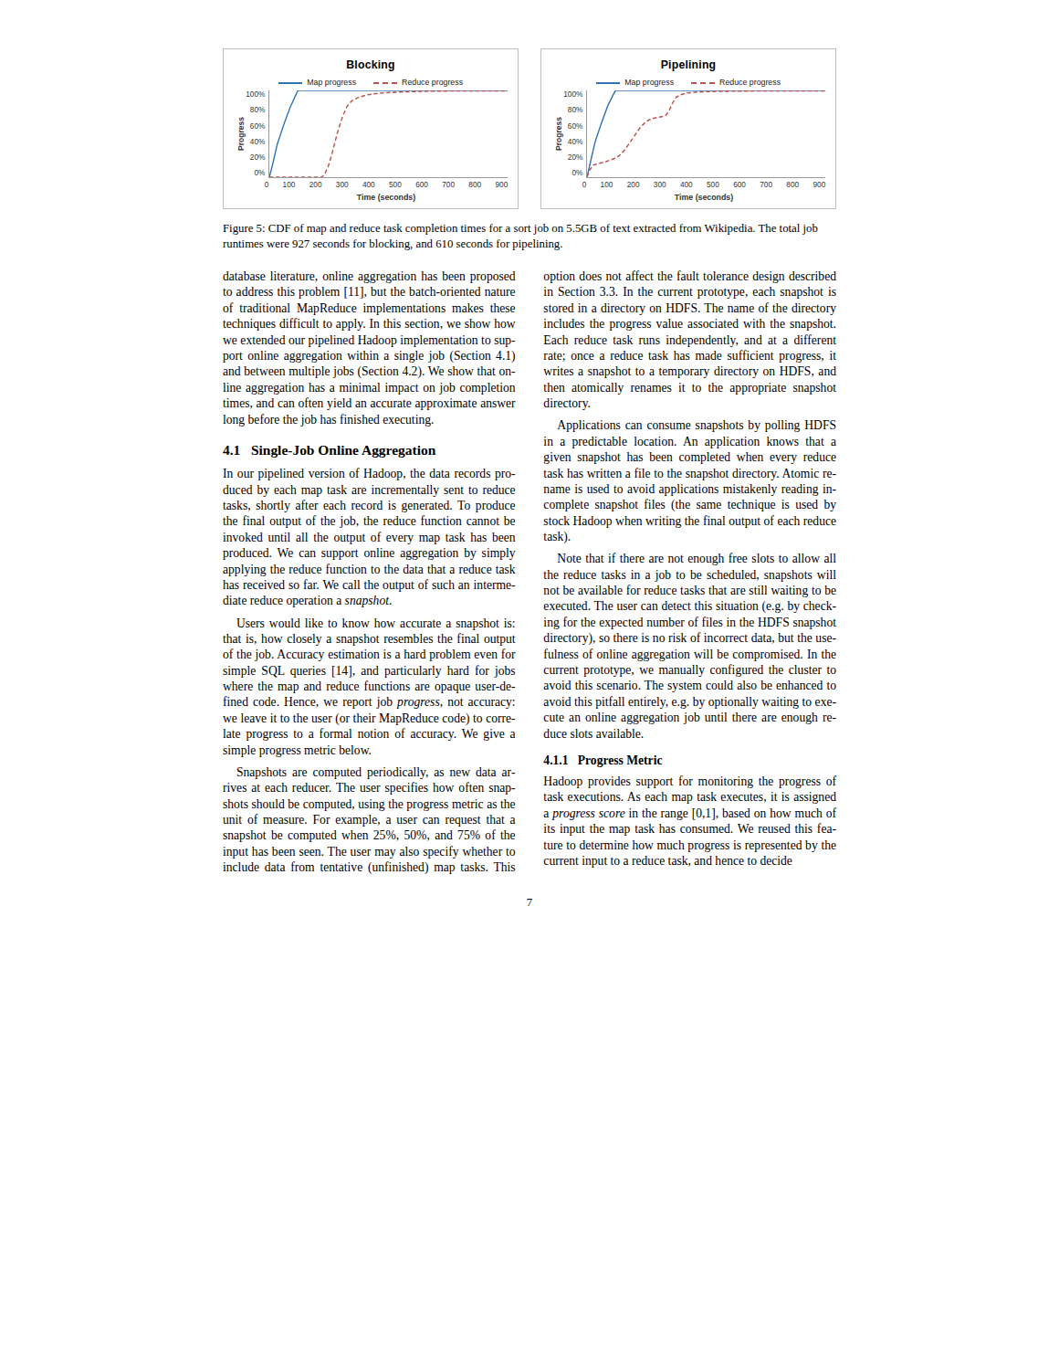Blocking
Map progress Reduce progress
Progress
100% 80% 60% 40% 20% 0%
0100200300400500600700800900
Time (seconds)
Pipelining
Map progress Reduce progress
Progress
100% 80% 60% 40% 20% 0%
0100200300400500600700800900
Time (seconds)
Figure 5: CDF of map and reduce task completion times for a sort job on 5.5GB of text extracted from Wikipedia. The total job runtimes were 927 seconds for blocking, and 610 seconds for pipelining.
database literature, online aggregation has been proposed to address this problem [11], but the batch-oriented nature of traditional MapReduce implementations makes these techniques difficult to apply. In this section, we show how we extended our pipelined Hadoop implementation to support online aggregation within a single job (Section 4.1) and between multiple jobs (Section 4.2). We show that online aggregation has a minimal impact on job completion times, and can often yield an accurate approximate answer long before the job has finished executing.
4.1 Single-Job Online Aggregation
In our pipelined version of Hadoop, the data records produced by each map task are incrementally sent to reduce tasks, shortly after each record is generated. To produce the final output of the job, the reduce function cannot be invoked until all the output of every map task has been produced. We can support online aggregation by simply applying the reduce function to the data that a reduce task has received so far. We call the output of such an intermediate reduce operation a snapshot.
Users would like to know how accurate a snapshot is: that is, how closely a snapshot resembles the final output of the job. Accuracy estimation is a hard problem even for simple SQL queries [14], and particularly hard for jobs where the map and reduce functions are opaque user-defined code. Hence, we report job progress, not accuracy: we leave it to the user (or their MapReduce code) to correlate progress to a formal notion of accuracy. We give a simple progress metric below.
Snapshots are computed periodically, as new data arrives at each reducer. The user specifies how often snapshots should be computed, using the progress metric as the unit of measure. For example, a user can request that a snapshot be computed when 25%, 50%, and 75% of the input has been seen. The user may also specify whether to include data from tentative (unfinished) map tasks. This option does not affect the fault tolerance design described in Section 3.3. In the current prototype, each snapshot is stored in a directory on HDFS. The name of the directory includes the progress value associated with the snapshot. Each reduce task runs independently, and at a different rate; once a reduce task has made sufficient progress, it writes a snapshot to a temporary directory on HDFS, and then atomically renames it to the appropriate snapshot directory.
Applications can consume snapshots by polling HDFS in a predictable location. An application knows that a given snapshot has been completed when every reduce task has written a file to the snapshot directory. Atomic rename is used to avoid applications mistakenly reading incomplete snapshot files (the same technique is used by stock Hadoop when writing the final output of each reduce task).
Note that if there are not enough free slots to allow all the reduce tasks in a job to be scheduled, snapshots will not be available for reduce tasks that are still waiting to be executed. The user can detect this situation (e.g. by checking for the expected number of files in the HDFS snapshot directory), so there is no risk of incorrect data, but the usefulness of online aggregation will be compromised. In the current prototype, we manually configured the cluster to avoid this scenario. The system could also be enhanced to avoid this pitfall entirely, e.g. by optionally waiting to execute an online aggregation job until there are enough reduce slots available.
4.1.1 Progress Metric
Hadoop provides support for monitoring the progress of task executions. As each map task executes, it is assigned a progress score in the range [0,1], based on how much of its input the map task has consumed. We reused this feature to determine how much progress is represented by the current input to a reduce task, and hence to decide
7